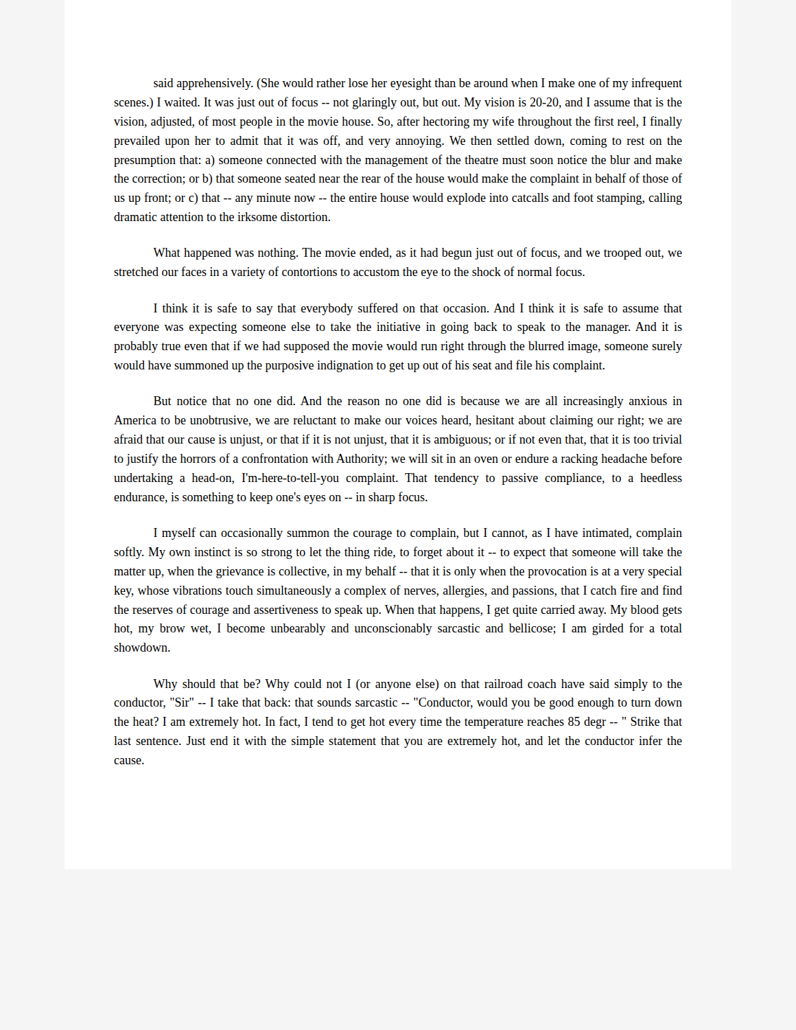said apprehensively. (She would rather lose her eyesight than be around when I make one of my infrequent scenes.) I waited. It was just out of focus -- not glaringly out, but out. My vision is 20-20, and I assume that is the vision, adjusted, of most people in the movie house. So, after hectoring my wife throughout the first reel, I finally prevailed upon her to admit that it was off, and very annoying. We then settled down, coming to rest on the presumption that: a) someone connected with the management of the theatre must soon notice the blur and make the correction; or b) that someone seated near the rear of the house would make the complaint in behalf of those of us up front; or c) that -- any minute now -- the entire house would explode into catcalls and foot stamping, calling dramatic attention to the irksome distortion.
What happened was nothing. The movie ended, as it had begun just out of focus, and we trooped out, we stretched our faces in a variety of contortions to accustom the eye to the shock of normal focus.
I think it is safe to say that everybody suffered on that occasion. And I think it is safe to assume that everyone was expecting someone else to take the initiative in going back to speak to the manager. And it is probably true even that if we had supposed the movie would run right through the blurred image, someone surely would have summoned up the purposive indignation to get up out of his seat and file his complaint.
But notice that no one did. And the reason no one did is because we are all increasingly anxious in America to be unobtrusive, we are reluctant to make our voices heard, hesitant about claiming our right; we are afraid that our cause is unjust, or that if it is not unjust, that it is ambiguous; or if not even that, that it is too trivial to justify the horrors of a confrontation with Authority; we will sit in an oven or endure a racking headache before undertaking a head-on, I'm-here-to-tell-you complaint. That tendency to passive compliance, to a heedless endurance, is something to keep one's eyes on -- in sharp focus.
I myself can occasionally summon the courage to complain, but I cannot, as I have intimated, complain softly. My own instinct is so strong to let the thing ride, to forget about it -- to expect that someone will take the matter up, when the grievance is collective, in my behalf -- that it is only when the provocation is at a very special key, whose vibrations touch simultaneously a complex of nerves, allergies, and passions, that I catch fire and find the reserves of courage and assertiveness to speak up. When that happens, I get quite carried away. My blood gets hot, my brow wet, I become unbearably and unconscionably sarcastic and bellicose; I am girded for a total showdown.
Why should that be? Why could not I (or anyone else) on that railroad coach have said simply to the conductor, "Sir" -- I take that back: that sounds sarcastic -- "Conductor, would you be good enough to turn down the heat? I am extremely hot. In fact, I tend to get hot every time the temperature reaches 85 degr -- " Strike that last sentence. Just end it with the simple statement that you are extremely hot, and let the conductor infer the cause.